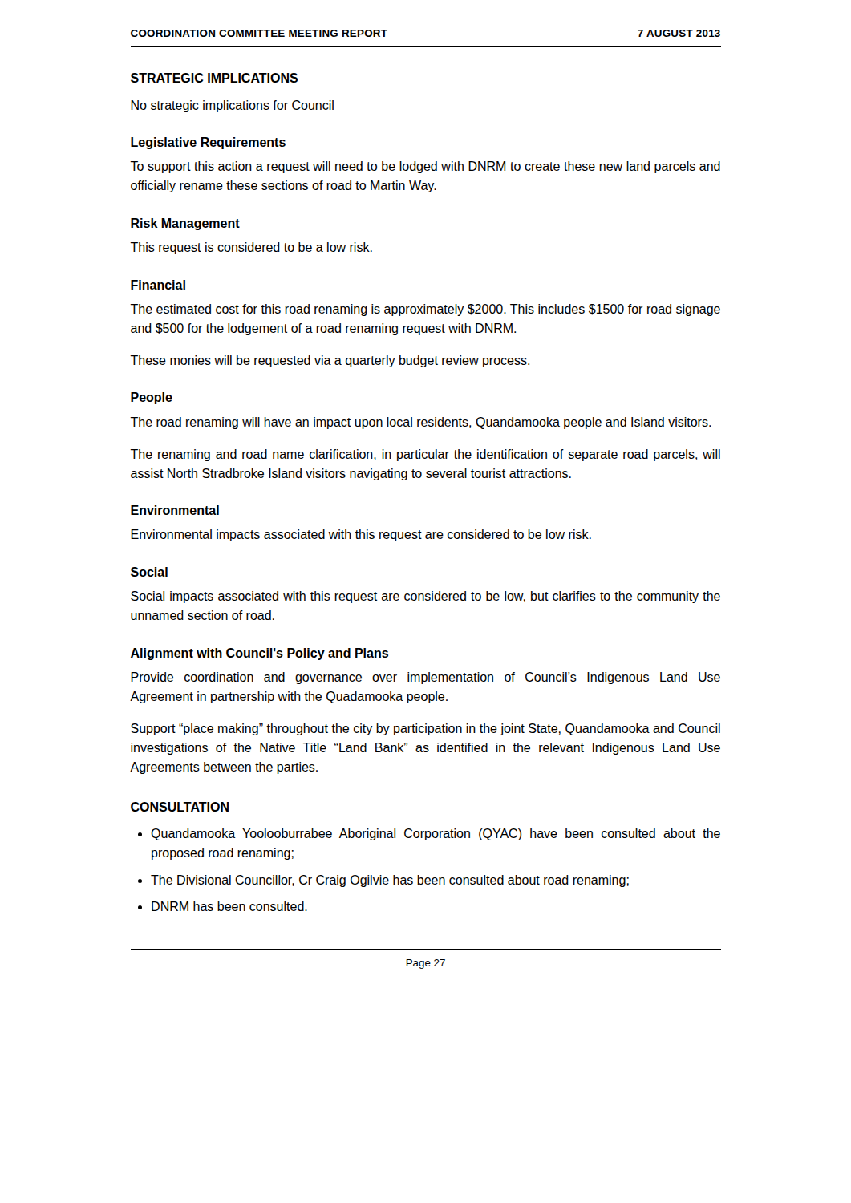Coordination Committee Meeting Report 7 August 2013
Strategic Implications
No strategic implications for Council
Legislative Requirements
To support this action a request will need to be lodged with DNRM to create these new land parcels and officially rename these sections of road to Martin Way.
Risk Management
This request is considered to be a low risk.
Financial
The estimated cost for this road renaming is approximately $2000. This includes $1500 for road signage and $500 for the lodgement of a road renaming request with DNRM.
These monies will be requested via a quarterly budget review process.
People
The road renaming will have an impact upon local residents, Quandamooka people and Island visitors.
The renaming and road name clarification, in particular the identification of separate road parcels, will assist North Stradbroke Island visitors navigating to several tourist attractions.
Environmental
Environmental impacts associated with this request are considered to be low risk.
Social
Social impacts associated with this request are considered to be low, but clarifies to the community the unnamed section of road.
Alignment with Council's Policy and Plans
Provide coordination and governance over implementation of Council’s Indigenous Land Use Agreement in partnership with the Quadamooka people.
Support “place making” throughout the city by participation in the joint State, Quandamooka and Council investigations of the Native Title “Land Bank” as identified in the relevant Indigenous Land Use Agreements between the parties.
Consultation
Quandamooka Yoolooburrabee Aboriginal Corporation (QYAC) have been consulted about the proposed road renaming;
The Divisional Councillor, Cr Craig Ogilvie has been consulted about road renaming;
DNRM has been consulted.
Page 27